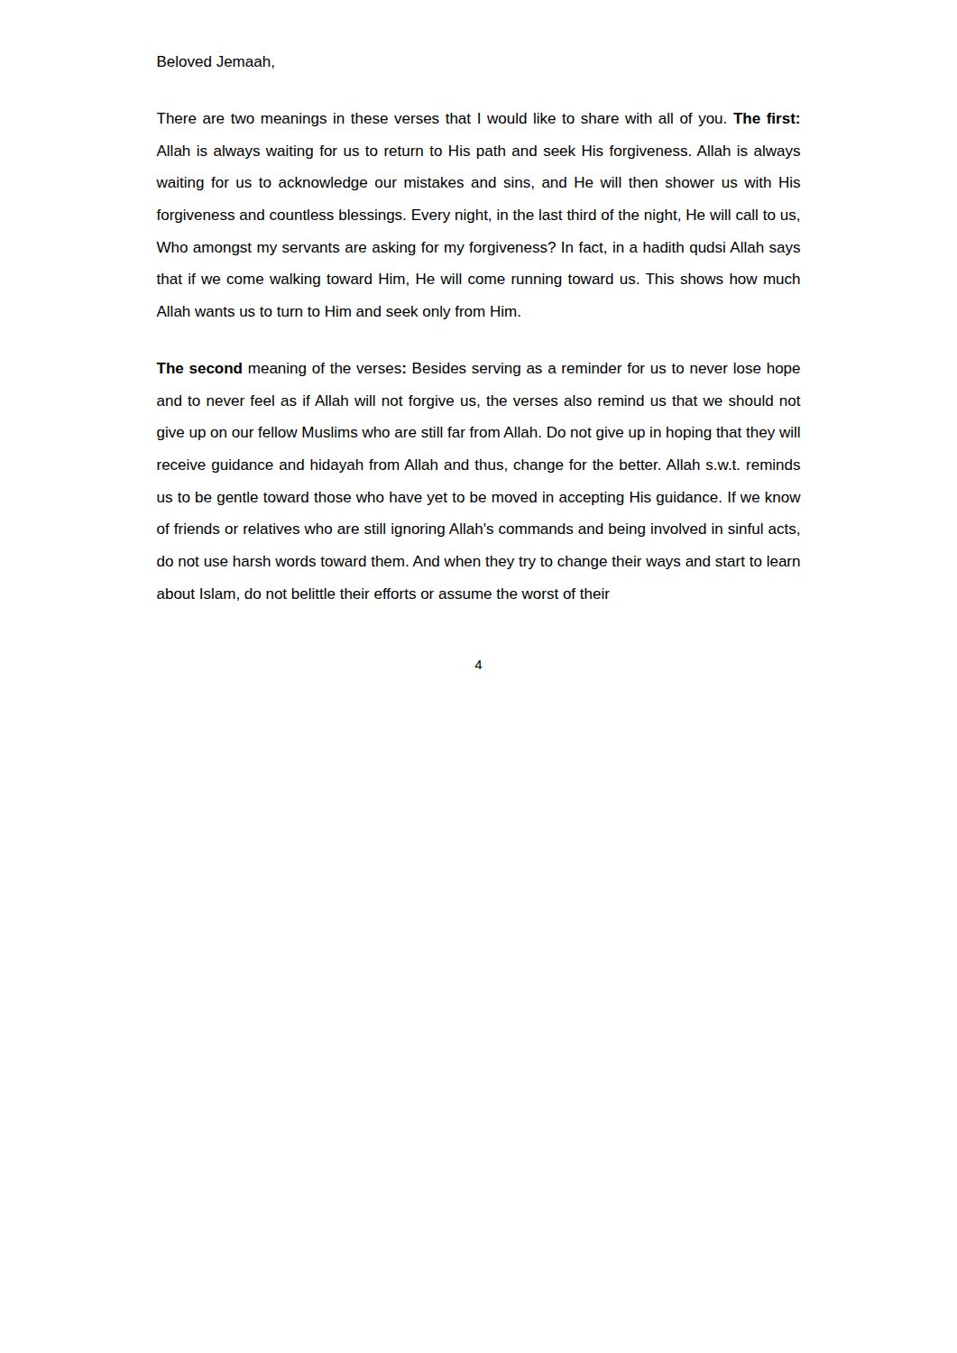Beloved Jemaah,
There are two meanings in these verses that I would like to share with all of you. The first: Allah is always waiting for us to return to His path and seek His forgiveness. Allah is always waiting for us to acknowledge our mistakes and sins, and He will then shower us with His forgiveness and countless blessings. Every night, in the last third of the night, He will call to us, Who amongst my servants are asking for my forgiveness? In fact, in a hadith qudsi Allah says that if we come walking toward Him, He will come running toward us. This shows how much Allah wants us to turn to Him and seek only from Him.
The second meaning of the verses: Besides serving as a reminder for us to never lose hope and to never feel as if Allah will not forgive us, the verses also remind us that we should not give up on our fellow Muslims who are still far from Allah. Do not give up in hoping that they will receive guidance and hidayah from Allah and thus, change for the better. Allah s.w.t. reminds us to be gentle toward those who have yet to be moved in accepting His guidance. If we know of friends or relatives who are still ignoring Allah's commands and being involved in sinful acts, do not use harsh words toward them. And when they try to change their ways and start to learn about Islam, do not belittle their efforts or assume the worst of their
4